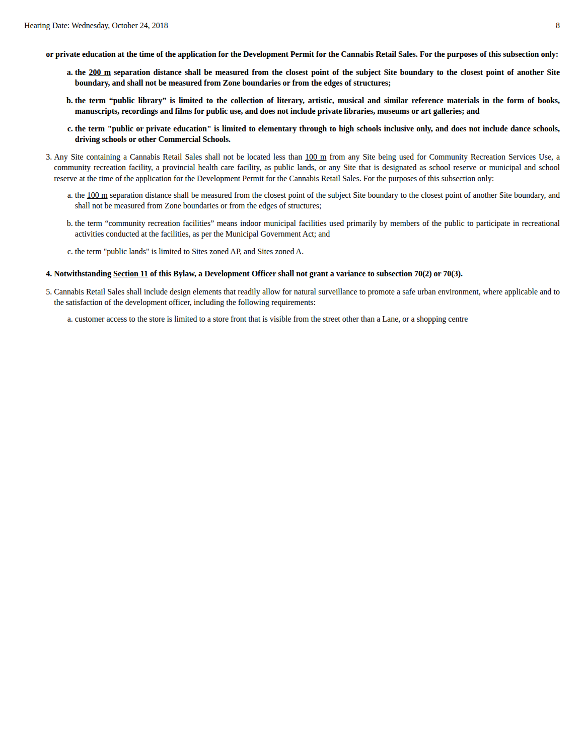Hearing Date: Wednesday, October 24, 2018 8
or private education at the time of the application for the Development Permit for the Cannabis Retail Sales. For the purposes of this subsection only:
the 200 m separation distance shall be measured from the closest point of the subject Site boundary to the closest point of another Site boundary, and shall not be measured from Zone boundaries or from the edges of structures;
the term “public library” is limited to the collection of literary, artistic, musical and similar reference materials in the form of books, manuscripts, recordings and films for public use, and does not include private libraries, museums or art galleries; and
the term "public or private education" is limited to elementary through to high schools inclusive only, and does not include dance schools, driving schools or other Commercial Schools.
Any Site containing a Cannabis Retail Sales shall not be located less than 100 m from any Site being used for Community Recreation Services Use, a community recreation facility, a provincial health care facility, as public lands, or any Site that is designated as school reserve or municipal and school reserve at the time of the application for the Development Permit for the Cannabis Retail Sales. For the purposes of this subsection only:
the 100 m separation distance shall be measured from the closest point of the subject Site boundary to the closest point of another Site boundary, and shall not be measured from Zone boundaries or from the edges of structures;
the term “community recreation facilities” means indoor municipal facilities used primarily by members of the public to participate in recreational activities conducted at the facilities, as per the Municipal Government Act; and
the term "public lands" is limited to Sites zoned AP, and Sites zoned A.
Notwithstanding Section 11 of this Bylaw, a Development Officer shall not grant a variance to subsection 70(2) or 70(3).
Cannabis Retail Sales shall include design elements that readily allow for natural surveillance to promote a safe urban environment, where applicable and to the satisfaction of the development officer, including the following requirements:
customer access to the store is limited to a store front that is visible from the street other than a Lane, or a shopping centre